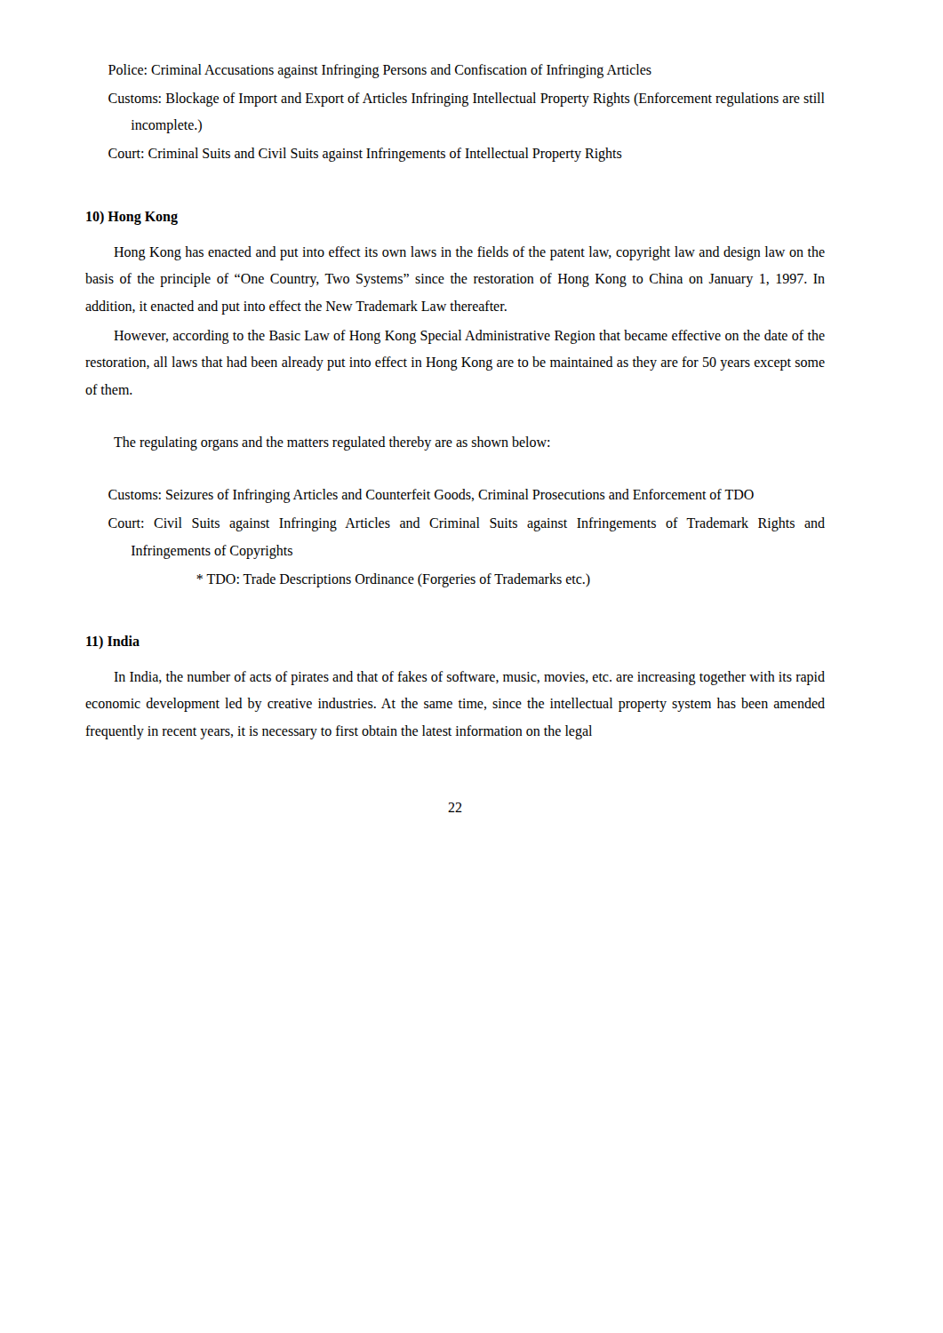Police: Criminal Accusations against Infringing Persons and Confiscation of Infringing Articles
Customs: Blockage of Import and Export of Articles Infringing Intellectual Property Rights (Enforcement regulations are still incomplete.)
Court: Criminal Suits and Civil Suits against Infringements of Intellectual Property Rights
10) Hong Kong
Hong Kong has enacted and put into effect its own laws in the fields of the patent law, copyright law and design law on the basis of the principle of “One Country, Two Systems” since the restoration of Hong Kong to China on January 1, 1997. In addition, it enacted and put into effect the New Trademark Law thereafter.
However, according to the Basic Law of Hong Kong Special Administrative Region that became effective on the date of the restoration, all laws that had been already put into effect in Hong Kong are to be maintained as they are for 50 years except some of them.
The regulating organs and the matters regulated thereby are as shown below:
Customs: Seizures of Infringing Articles and Counterfeit Goods, Criminal Prosecutions and Enforcement of TDO
Court: Civil Suits against Infringing Articles and Criminal Suits against Infringements of Trademark Rights and Infringements of Copyrights
* TDO: Trade Descriptions Ordinance (Forgeries of Trademarks etc.)
11) India
In India, the number of acts of pirates and that of fakes of software, music, movies, etc. are increasing together with its rapid economic development led by creative industries. At the same time, since the intellectual property system has been amended frequently in recent years, it is necessary to first obtain the latest information on the legal
22